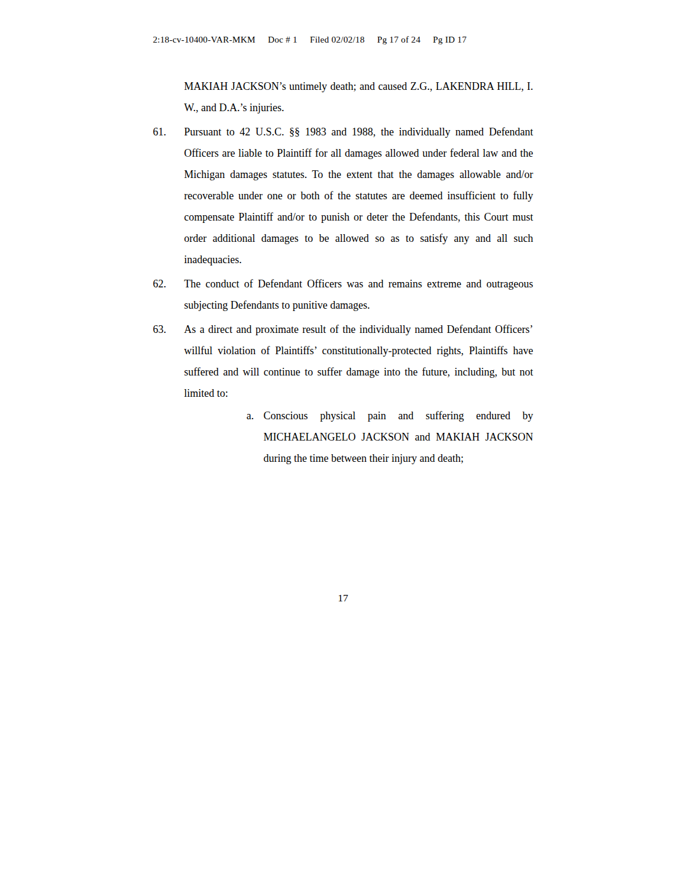2:18-cv-10400-VAR-MKM Doc # 1 Filed 02/02/18 Pg 17 of 24 Pg ID 17
MAKIAH JACKSON’s untimely death; and caused Z.G., LAKENDRA HILL, I. W., and D.A.’s injuries.
61. Pursuant to 42 U.S.C. §§ 1983 and 1988, the individually named Defendant Officers are liable to Plaintiff for all damages allowed under federal law and the Michigan damages statutes. To the extent that the damages allowable and/or recoverable under one or both of the statutes are deemed insufficient to fully compensate Plaintiff and/or to punish or deter the Defendants, this Court must order additional damages to be allowed so as to satisfy any and all such inadequacies.
62. The conduct of Defendant Officers was and remains extreme and outrageous subjecting Defendants to punitive damages.
63. As a direct and proximate result of the individually named Defendant Officers’ willful violation of Plaintiffs’ constitutionally-protected rights, Plaintiffs have suffered and will continue to suffer damage into the future, including, but not limited to:
a.
Conscious physical pain and suffering endured by
MICHAELANGELO JACKSON and MAKIAH JACKSON during the time between their injury and death;
17